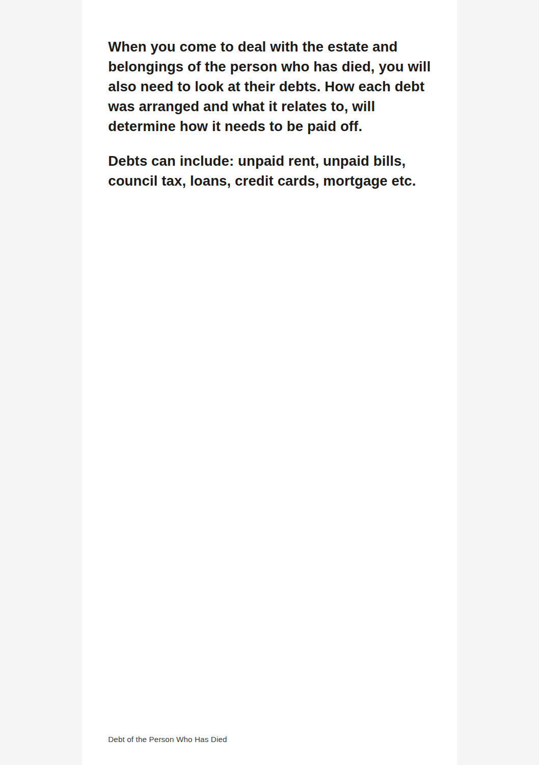When you come to deal with the estate and belongings of the person who has died, you will also need to look at their debts. How each debt was arranged and what it relates to, will determine how it needs to be paid off.
Debts can include: unpaid rent, unpaid bills, council tax, loans, credit cards, mortgage etc.
Debt of the Person Who Has Died